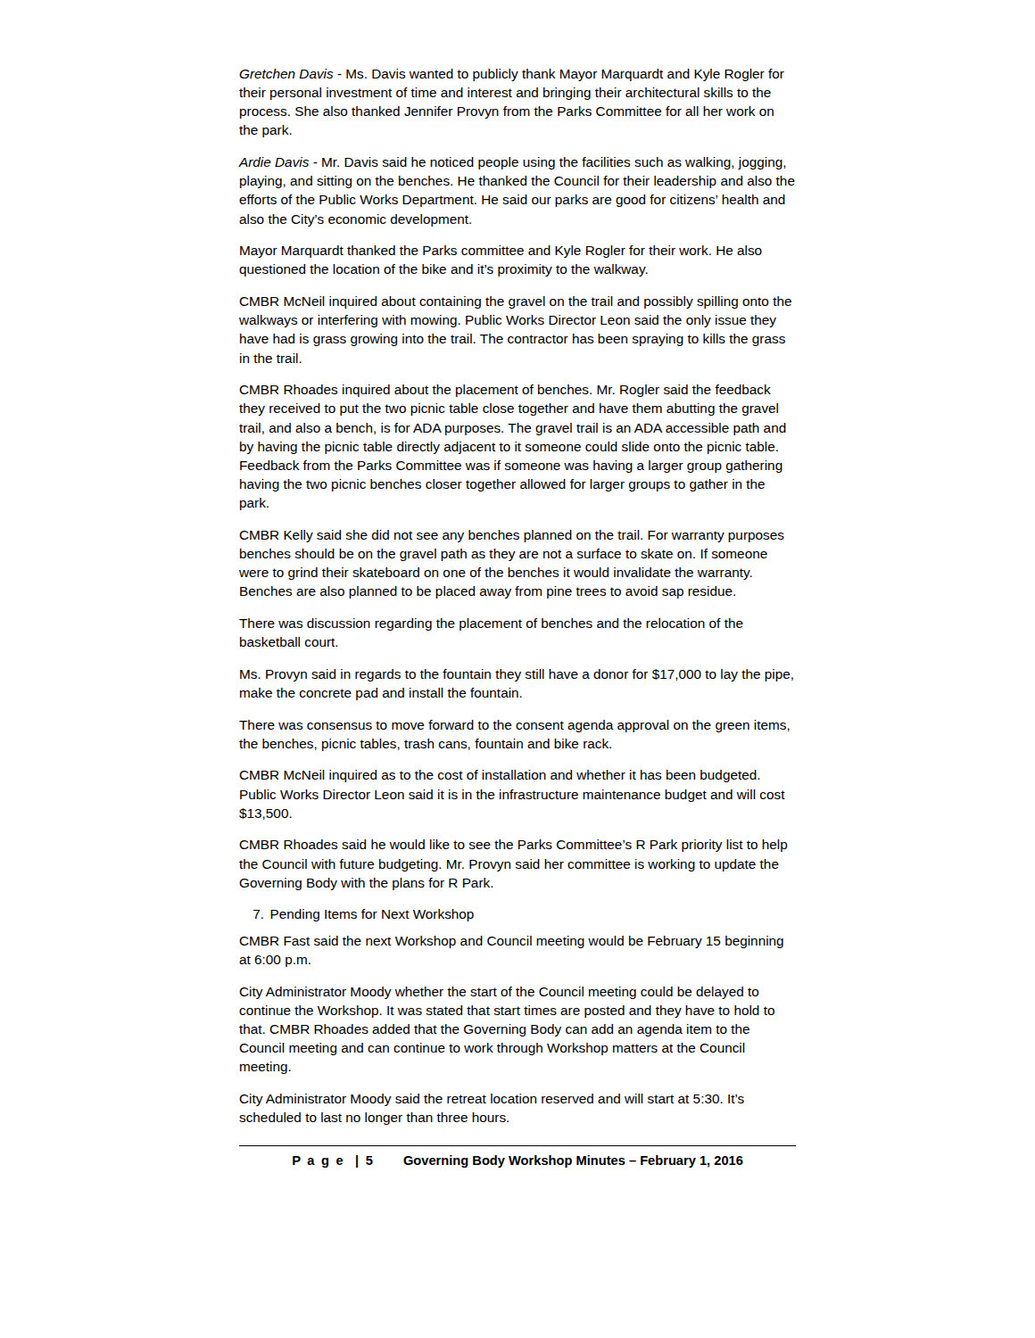Gretchen Davis - Ms. Davis wanted to publicly thank Mayor Marquardt and Kyle Rogler for their personal investment of time and interest and bringing their architectural skills to the process. She also thanked Jennifer Provyn from the Parks Committee for all her work on the park.
Ardie Davis - Mr. Davis said he noticed people using the facilities such as walking, jogging, playing, and sitting on the benches. He thanked the Council for their leadership and also the efforts of the Public Works Department. He said our parks are good for citizens’ health and also the City’s economic development.
Mayor Marquardt thanked the Parks committee and Kyle Rogler for their work. He also questioned the location of the bike and it’s proximity to the walkway.
CMBR McNeil inquired about containing the gravel on the trail and possibly spilling onto the walkways or interfering with mowing. Public Works Director Leon said the only issue they have had is grass growing into the trail. The contractor has been spraying to kills the grass in the trail.
CMBR Rhoades inquired about the placement of benches. Mr. Rogler said the feedback they received to put the two picnic table close together and have them abutting the gravel trail, and also a bench, is for ADA purposes. The gravel trail is an ADA accessible path and by having the picnic table directly adjacent to it someone could slide onto the picnic table. Feedback from the Parks Committee was if someone was having a larger group gathering having the two picnic benches closer together allowed for larger groups to gather in the park.
CMBR Kelly said she did not see any benches planned on the trail. For warranty purposes benches should be on the gravel path as they are not a surface to skate on. If someone were to grind their skateboard on one of the benches it would invalidate the warranty. Benches are also planned to be placed away from pine trees to avoid sap residue.
There was discussion regarding the placement of benches and the relocation of the basketball court.
Ms. Provyn said in regards to the fountain they still have a donor for $17,000 to lay the pipe, make the concrete pad and install the fountain.
There was consensus to move forward to the consent agenda approval on the green items, the benches, picnic tables, trash cans, fountain and bike rack.
CMBR McNeil inquired as to the cost of installation and whether it has been budgeted. Public Works Director Leon said it is in the infrastructure maintenance budget and will cost $13,500.
CMBR Rhoades said he would like to see the Parks Committee’s R Park priority list to help the Council with future budgeting. Mr. Provyn said her committee is working to update the Governing Body with the plans for R Park.
Pending Items for Next Workshop
CMBR Fast said the next Workshop and Council meeting would be February 15 beginning at 6:00 p.m.
City Administrator Moody whether the start of the Council meeting could be delayed to continue the Workshop. It was stated that start times are posted and they have to hold to that. CMBR Rhoades added that the Governing Body can add an agenda item to the Council meeting and can continue to work through Workshop matters at the Council meeting.
City Administrator Moody said the retreat location reserved and will start at 5:30. It’s scheduled to last no longer than three hours.
P a g e | 5 Governing Body Workshop Minutes – February 1, 2016